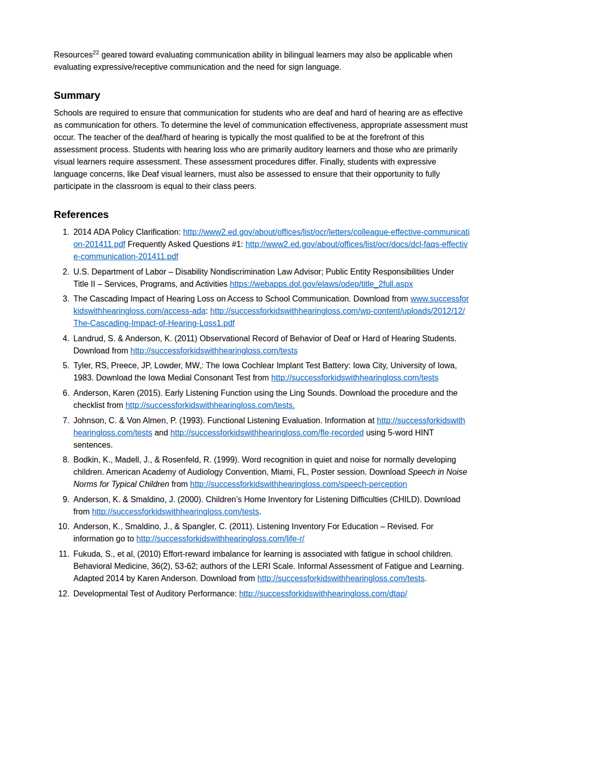Resources22 geared toward evaluating communication ability in bilingual learners may also be applicable when evaluating expressive/receptive communication and the need for sign language.
Summary
Schools are required to ensure that communication for students who are deaf and hard of hearing are as effective as communication for others. To determine the level of communication effectiveness, appropriate assessment must occur. The teacher of the deaf/hard of hearing is typically the most qualified to be at the forefront of this assessment process. Students with hearing loss who are primarily auditory learners and those who are primarily visual learners require assessment. These assessment procedures differ. Finally, students with expressive language concerns, like Deaf visual learners, must also be assessed to ensure that their opportunity to fully participate in the classroom is equal to their class peers.
References
2014 ADA Policy Clarification: http://www2.ed.gov/about/offices/list/ocr/letters/colleague-effective-communication-201411.pdf Frequently Asked Questions #1: http://www2.ed.gov/about/offices/list/ocr/docs/dcl-faqs-effective-communication-201411.pdf
U.S. Department of Labor – Disability Nondiscrimination Law Advisor; Public Entity Responsibilities Under Title II – Services, Programs, and Activities https://webapps.dol.gov/elaws/odep/title_2full.aspx
The Cascading Impact of Hearing Loss on Access to School Communication. Download from www.successforkidswithhearingloss.com/access-ada: http://successforkidswithhearingloss.com/wp-content/uploads/2012/12/The-Cascading-Impact-of-Hearing-Loss1.pdf
Landrud, S. & Anderson, K. (2011) Observational Record of Behavior of Deaf or Hard of Hearing Students. Download from http://successforkidswithhearingloss.com/tests
Tyler, RS, Preece, JP, Lowder, MW,: The Iowa Cochlear Implant Test Battery: Iowa City, University of Iowa, 1983. Download the Iowa Medial Consonant Test from http://successforkidswithhearingloss.com/tests
Anderson, Karen (2015). Early Listening Function using the Ling Sounds. Download the procedure and the checklist from http://successforkidswithhearingloss.com/tests.
Johnson, C. & Von Almen, P. (1993). Functional Listening Evaluation. Information at http://successforkidswithhearingloss.com/tests and http://successforkidswithhearingloss.com/fle-recorded using 5-word HINT sentences.
Bodkin, K., Madell, J., & Rosenfeld, R. (1999). Word recognition in quiet and noise for normally developing children. American Academy of Audiology Convention, Miami, FL, Poster session. Download Speech in Noise Norms for Typical Children from http://successforkidswithhearingloss.com/speech-perception
Anderson, K. & Smaldino, J. (2000). Children’s Home Inventory for Listening Difficulties (CHILD). Download from http://successforkidswithhearingloss.com/tests.
Anderson, K., Smaldino, J., & Spangler, C. (2011). Listening Inventory For Education – Revised. For information go to http://successforkidswithhearingloss.com/life-r/
Fukuda, S., et al, (2010) Effort-reward imbalance for learning is associated with fatigue in school children. Behavioral Medicine, 36(2), 53-62; authors of the LERI Scale. Informal Assessment of Fatigue and Learning. Adapted 2014 by Karen Anderson. Download from http://successforkidswithhearingloss.com/tests.
Developmental Test of Auditory Performance: http://successforkidswithhearingloss.com/dtap/